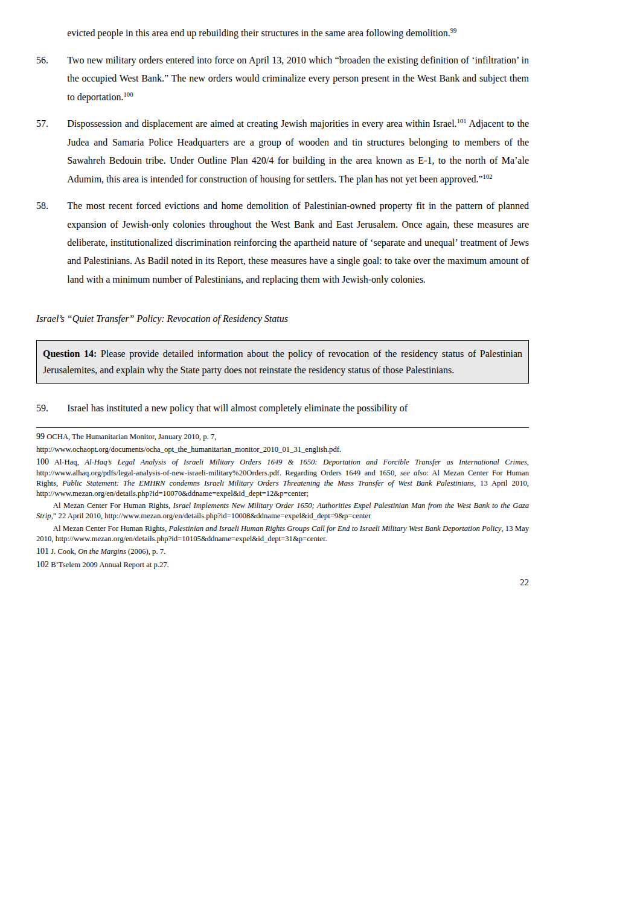evicted people in this area end up rebuilding their structures in the same area following demolition.99
56.
Two new military orders entered into force on April 13, 2010 which “broaden the existing definition of ‘infiltration’ in the occupied West Bank.” The new orders would criminalize every person present in the West Bank and subject them to deportation.100
57.
Dispossession and displacement are aimed at creating Jewish majorities in every area within Israel.101 Adjacent to the Judea and Samaria Police Headquarters are a group of wooden and tin structures belonging to members of the Sawahreh Bedouin tribe. Under Outline Plan 420/4 for building in the area known as E-1, to the north of Ma’ale Adumim, this area is intended for construction of housing for settlers. The plan has not yet been approved.”102
58.
The most recent forced evictions and home demolition of Palestinian-owned property fit in the pattern of planned expansion of Jewish-only colonies throughout the West Bank and East Jerusalem. Once again, these measures are deliberate, institutionalized discrimination reinforcing the apartheid nature of ‘separate and unequal’ treatment of Jews and Palestinians. As Badil noted in its Report, these measures have a single goal: to take over the maximum amount of land with a minimum number of Palestinians, and replacing them with Jewish-only colonies.
Israel’s “Quiet Transfer” Policy: Revocation of Residency Status
Question 14: Please provide detailed information about the policy of revocation of the residency status of Palestinian Jerusalemites, and explain why the State party does not reinstate the residency status of those Palestinians.
59.
Israel has instituted a new policy that will almost completely eliminate the possibility of
99 OCHA, The Humanitarian Monitor, January 2010, p. 7,
http://www.ochaopt.org/documents/ocha_opt_the_humanitarian_monitor_2010_01_31_english.pdf.
100 Al-Haq, Al-Haq’s Legal Analysis of Israeli Military Orders 1649 & 1650: Deportation and Forcible Transfer as International Crimes, http://www.alhaq.org/pdfs/legal-analysis-of-new-israeli-military%20Orders.pdf. Regarding Orders 1649 and 1650, see also: Al Mezan Center For Human Rights, Public Statement: The EMHRN condemns Israeli Military Orders Threatening the Mass Transfer of West Bank Palestinians, 13 April 2010, http://www.mezan.org/en/details.php?id=10070&ddname=expel&id_dept=12&p=center;
Al Mezan Center For Human Rights, Israel Implements New Military Order 1650; Authorities Expel Palestinian Man from the West Bank to the Gaza Strip,” 22 April 2010, http://www.mezan.org/en/details.php?id=10008&ddname=expel&id_dept=9&p=center
Al Mezan Center For Human Rights, Palestinian and Israeli Human Rights Groups Call for End to Israeli Military West Bank Deportation Policy, 13 May 2010, http://www.mezan.org/en/details.php?id=10105&ddname=expel&id_dept=31&p=center.
101 J. Cook, On the Margins (2006), p. 7.
102 B’Tselem 2009 Annual Report at p.27.
22